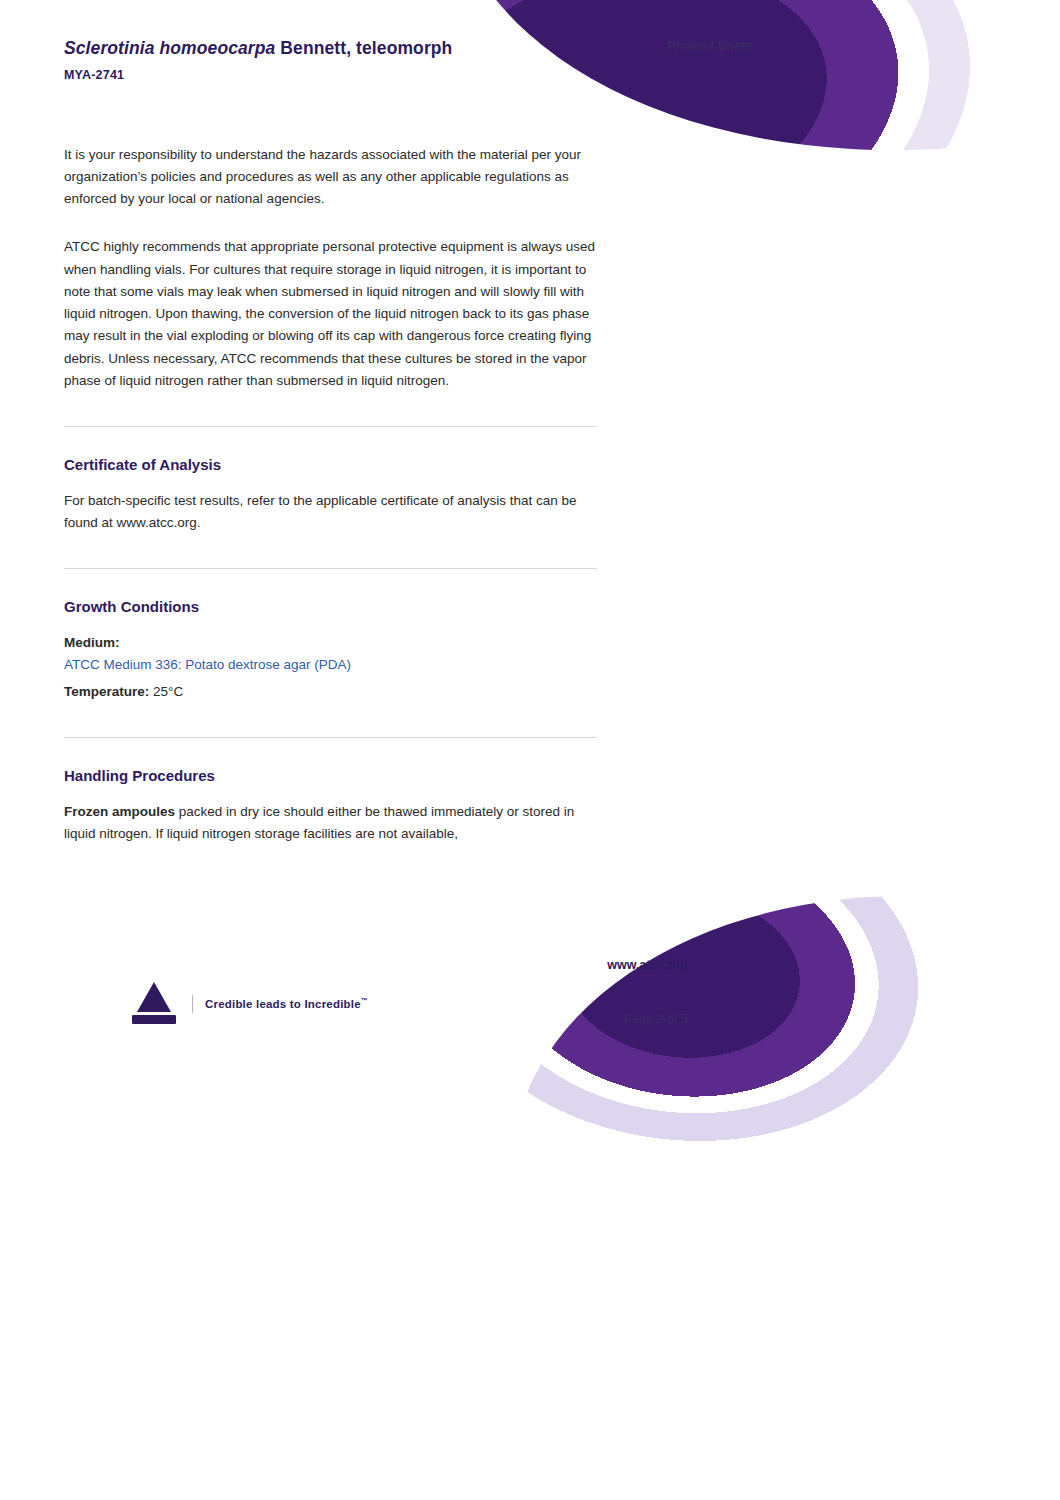Sclerotinia homoeocarpa Bennett, teleomorph
MYA-2741
Product Sheet
It is your responsibility to understand the hazards associated with the material per your organization’s policies and procedures as well as any other applicable regulations as enforced by your local or national agencies.
ATCC highly recommends that appropriate personal protective equipment is always used when handling vials. For cultures that require storage in liquid nitrogen, it is important to note that some vials may leak when submersed in liquid nitrogen and will slowly fill with liquid nitrogen. Upon thawing, the conversion of the liquid nitrogen back to its gas phase may result in the vial exploding or blowing off its cap with dangerous force creating flying debris. Unless necessary, ATCC recommends that these cultures be stored in the vapor phase of liquid nitrogen rather than submersed in liquid nitrogen.
Certificate of Analysis
For batch-specific test results, refer to the applicable certificate of analysis that can be found at www.atcc.org.
Growth Conditions
Medium:
ATCC Medium 336: Potato dextrose agar (PDA)
Temperature: 25°C
Handling Procedures
Frozen ampoules packed in dry ice should either be thawed immediately or stored in liquid nitrogen. If liquid nitrogen storage facilities are not available,
ATCC
Credible leads to Incredible™
www.atcc.org
Page 2 of 5